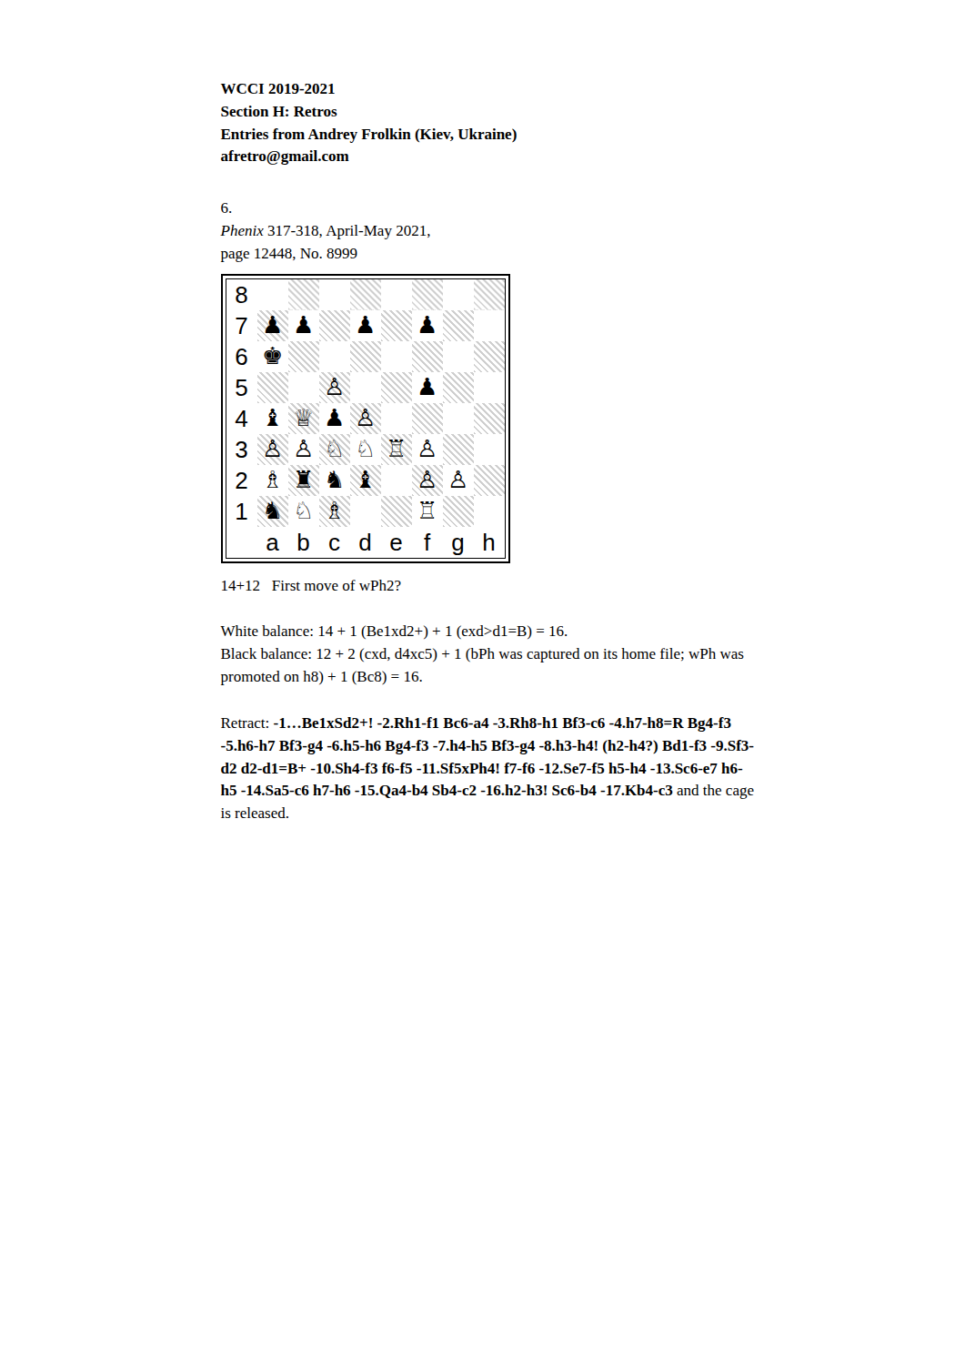WCCI 2019-2021
Section H: Retros
Entries from Andrey Frolkin (Kiev, Ukraine)
afretro@gmail.com
6.
Phenix 317-318, April-May 2021,
page 12448, No. 8999
| 8 | | | | | | | | |
| 7 | ♟ | ♟ | | ♟ | | ♟ | | |
| 6 | ♚ | | | | | | | |
| 5 | | | ♙ | | | ♟ | | |
| 4 | ♝ | ♕ | ♟ | ♙ | | | | |
| 3 | ♙ | ♙ | ♘ | ♘ | ♖ | ♙ | | |
| 2 | ♗ | ♜ | ♞ | ♝ | | ♙ | ♙ | |
| 1 | ♞ | ♘ | ♗ | | | ♖ | | |
| | a | b | c | d | e | f | g | h |
14+12 First move of wPh2?
White balance: 14 + 1 (Be1xd2+) + 1 (exd>d1=B) = 16.
Black balance: 12 + 2 (cxd, d4xc5) + 1 (bPh was captured on its home file; wPh was promoted on h8) + 1 (Bc8) = 16.
Retract: -1…Be1xSd2+! -2.Rh1-f1 Bc6-a4 -3.Rh8-h1 Bf3-c6 -4.h7-h8=R Bg4-f3 -5.h6-h7 Bf3-g4 -6.h5-h6 Bg4-f3 -7.h4-h5 Bf3-g4 -8.h3-h4! (h2-h4?) Bd1-f3 -9.Sf3-d2 d2-d1=B+ -10.Sh4-f3 f6-f5 -11.Sf5xPh4! f7-f6 -12.Se7-f5 h5-h4 -13.Sc6-e7 h6-h5 -14.Sa5-c6 h7-h6 -15.Qa4-b4 Sb4-c2 -16.h2-h3! Sc6-b4 -17.Kb4-c3 and the cage is released.